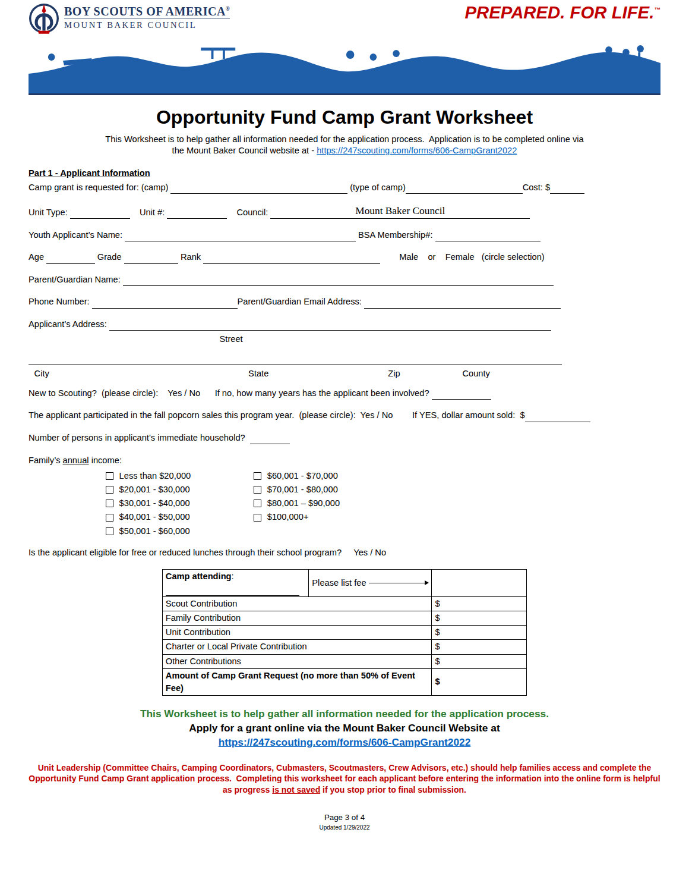BOY SCOUTS OF AMERICA®
MOUNT BAKER COUNCIL
PREPARED. FOR LIFE.™
Opportunity Fund Camp Grant Worksheet
This Worksheet is to help gather all information needed for the application process. Application is to be completed online via
the Mount Baker Council website at - https://247scouting.com/forms/606-CampGrant2022
Part 1 - Applicant Information
Camp grant is requested for: (camp) (type of camp) Cost: $
Unit Type: Unit #: Council: Mount Baker Council
Youth Applicant’s Name: BSA Membership#:
Age Grade Rank Male or Female (circle selection)
Parent/Guardian Name:
Phone Number: Parent/Guardian Email Address:
Applicant’s Address:
Street
City State Zip County
New to Scouting? (please circle): Yes / No If no, how many years has the applicant been involved?
The applicant participated in the fall popcorn sales this program year. (please circle): Yes / No If YES, dollar amount sold: $
Number of persons in applicant’s immediate household?
Family’s annual income:
Less than $20,000
$20,001 - $30,000
$30,001 - $40,000
$40,001 - $50,000
$50,001 - $60,000
$60,001 - $70,000
$70,001 - $80,000
$80,001 – $90,000
$100,000+
Is the applicant eligible for free or reduced lunches through their school program? Yes / No
| Camp attending : | Please list fee | |
| Scout Contribution | $ |
| Family Contribution | $ |
| Unit Contribution | $ |
| Charter or Local Private Contribution | $ |
| Other Contributions | $ |
| Amount of Camp Grant Request (no more than 50% of Event Fee) | $ |
This Worksheet is to help gather all information needed for the application process.
Apply for a grant online via the Mount Baker Council Website at
https://247scouting.com/forms/606-CampGrant2022
Unit Leadership (Committee Chairs, Camping Coordinators, Cubmasters, Scoutmasters, Crew Advisors, etc.) should help families access and complete the Opportunity Fund Camp Grant application process. Completing this worksheet for each applicant before entering the information into the online form is helpful as progress is not saved if you stop prior to final submission.
Page 3 of 4
Updated 1/29/2022